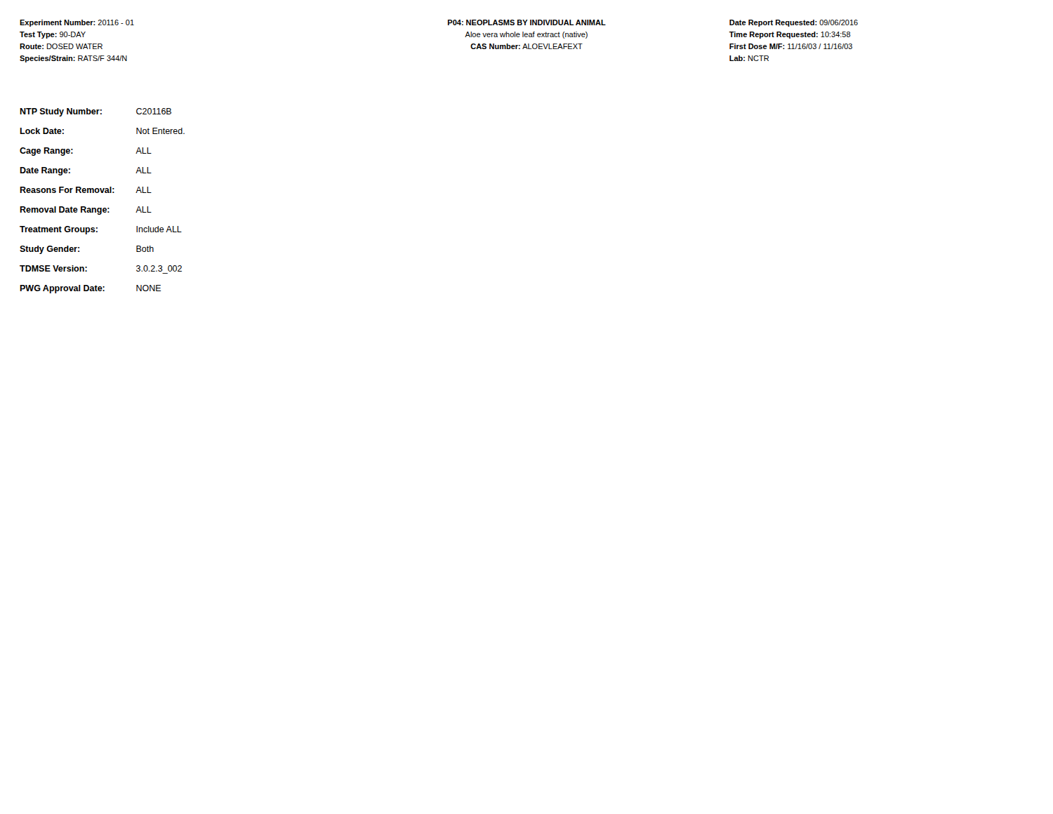| Experiment Number: 20116 - 01 Test Type: 90-DAY Route: DOSED WATER Species/Strain: RATS/F 344/N | P04: NEOPLASMS BY INDIVIDUAL ANIMAL Aloe vera whole leaf extract (native) CAS Number: ALOEVLEAFEXT | Date Report Requested: 09/06/2016 Time Report Requested: 10:34:58 First Dose M/F: 11/16/03 / 11/16/03 Lab: NCTR |
| NTP Study Number: | C20116B |
| Lock Date: | Not Entered. |
| Cage Range: | ALL |
| Date Range: | ALL |
| Reasons For Removal: | ALL |
| Removal Date Range: | ALL |
| Treatment Groups: | Include ALL |
| Study Gender: | Both |
| TDMSE Version: | 3.0.2.3_002 |
| PWG Approval Date: | NONE |